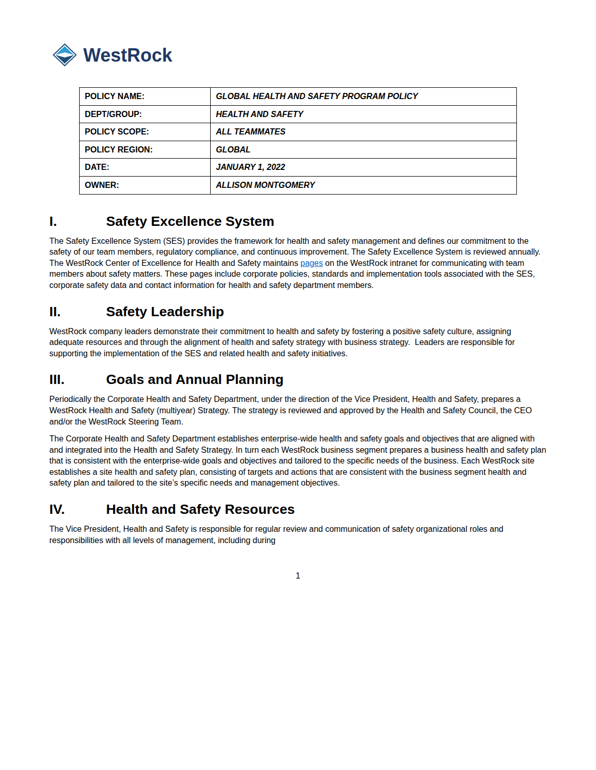WestRock
| POLICY NAME: | GLOBAL HEALTH AND SAFETY PROGRAM POLICY |
| DEPT/GROUP: | HEALTH AND SAFETY |
| POLICY SCOPE: | ALL TEAMMATES |
| POLICY REGION: | GLOBAL |
| DATE: | JANUARY 1, 2022 |
| OWNER: | ALLISON MONTGOMERY |
I. Safety Excellence System
The Safety Excellence System (SES) provides the framework for health and safety management and defines our commitment to the safety of our team members, regulatory compliance, and continuous improvement. The Safety Excellence System is reviewed annually. The WestRock Center of Excellence for Health and Safety maintains pages on the WestRock intranet for communicating with team members about safety matters. These pages include corporate policies, standards and implementation tools associated with the SES, corporate safety data and contact information for health and safety department members.
II. Safety Leadership
WestRock company leaders demonstrate their commitment to health and safety by fostering a positive safety culture, assigning adequate resources and through the alignment of health and safety strategy with business strategy. Leaders are responsible for supporting the implementation of the SES and related health and safety initiatives.
III. Goals and Annual Planning
Periodically the Corporate Health and Safety Department, under the direction of the Vice President, Health and Safety, prepares a WestRock Health and Safety (multiyear) Strategy. The strategy is reviewed and approved by the Health and Safety Council, the CEO and/or the WestRock Steering Team.
The Corporate Health and Safety Department establishes enterprise-wide health and safety goals and objectives that are aligned with and integrated into the Health and Safety Strategy. In turn each WestRock business segment prepares a business health and safety plan that is consistent with the enterprise-wide goals and objectives and tailored to the specific needs of the business. Each WestRock site establishes a site health and safety plan, consisting of targets and actions that are consistent with the business segment health and safety plan and tailored to the site’s specific needs and management objectives.
IV. Health and Safety Resources
The Vice President, Health and Safety is responsible for regular review and communication of safety organizational roles and responsibilities with all levels of management, including during
1